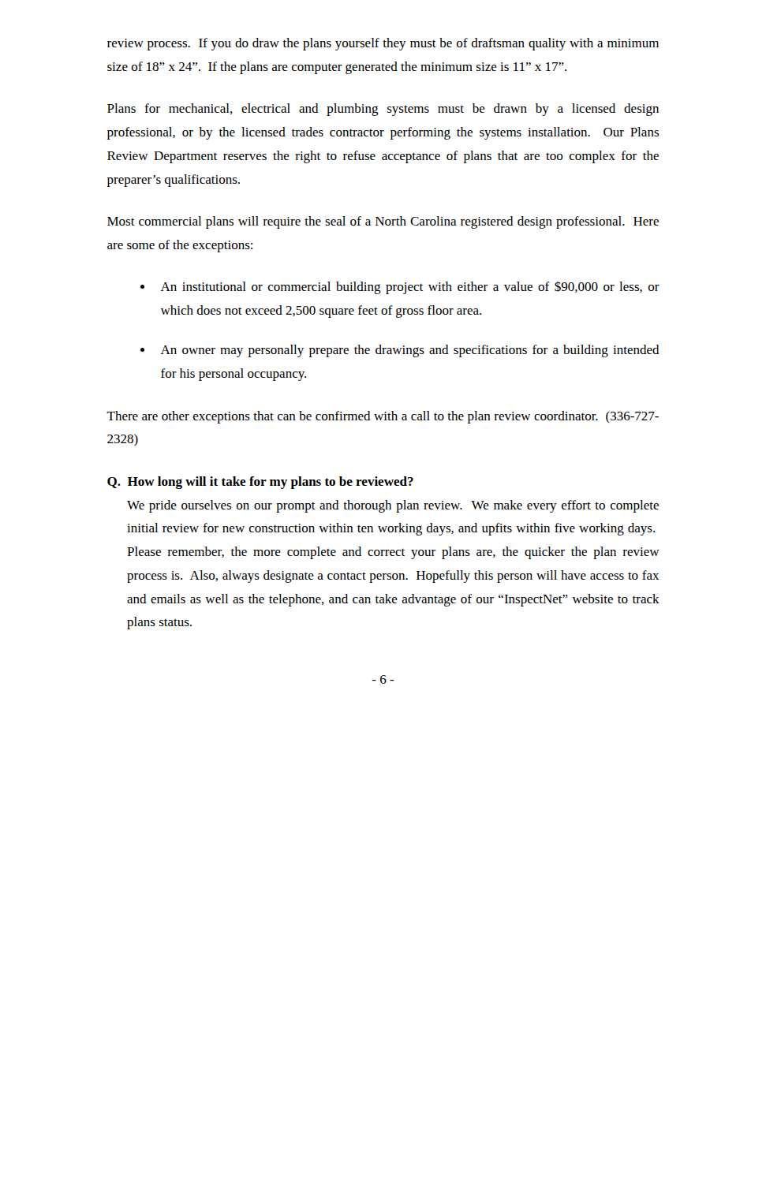review process. If you do draw the plans yourself they must be of draftsman quality with a minimum size of 18” x 24”. If the plans are computer generated the minimum size is 11” x 17”.
Plans for mechanical, electrical and plumbing systems must be drawn by a licensed design professional, or by the licensed trades contractor performing the systems installation. Our Plans Review Department reserves the right to refuse acceptance of plans that are too complex for the preparer’s qualifications.
Most commercial plans will require the seal of a North Carolina registered design professional. Here are some of the exceptions:
An institutional or commercial building project with either a value of $90,000 or less, or which does not exceed 2,500 square feet of gross floor area.
An owner may personally prepare the drawings and specifications for a building intended for his personal occupancy.
There are other exceptions that can be confirmed with a call to the plan review coordinator. (336-727-2328)
Q. How long will it take for my plans to be reviewed?
We pride ourselves on our prompt and thorough plan review. We make every effort to complete initial review for new construction within ten working days, and upfits within five working days. Please remember, the more complete and correct your plans are, the quicker the plan review process is. Also, always designate a contact person. Hopefully this person will have access to fax and emails as well as the telephone, and can take advantage of our “InspectNet” website to track plans status.
- 6 -